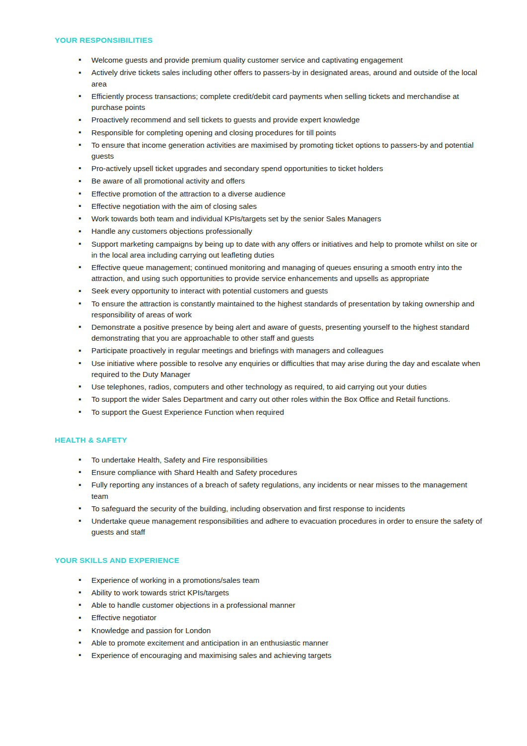YOUR RESPONSIBILITIES
Welcome guests and provide premium quality customer service and captivating engagement
Actively drive tickets sales including other offers to passers-by in designated areas, around and outside of the local area
Efficiently process transactions; complete credit/debit card payments when selling tickets and merchandise at purchase points
Proactively recommend and sell tickets to guests and provide expert knowledge
Responsible for completing opening and closing procedures for till points
To ensure that income generation activities are maximised by promoting ticket options to passers-by and potential guests
Pro-actively upsell ticket upgrades and secondary spend opportunities to ticket holders
Be aware of all promotional activity and offers
Effective promotion of the attraction to a diverse audience
Effective negotiation with the aim of closing sales
Work towards both team and individual KPIs/targets set by the senior Sales Managers
Handle any customers objections professionally
Support marketing campaigns by being up to date with any offers or initiatives and help to promote whilst on site or in the local area including carrying out leafleting duties
Effective queue management; continued monitoring and managing of queues ensuring a smooth entry into the attraction, and using such opportunities to provide service enhancements and upsells as appropriate
Seek every opportunity to interact with potential customers and guests
To ensure the attraction is constantly maintained to the highest standards of presentation by taking ownership and responsibility of areas of work
Demonstrate a positive presence by being alert and aware of guests, presenting yourself to the highest standard demonstrating that you are approachable to other staff and guests
Participate proactively in regular meetings and briefings with managers and colleagues
Use initiative where possible to resolve any enquiries or difficulties that may arise during the day and escalate when required to the Duty Manager
Use telephones, radios, computers and other technology as required, to aid carrying out your duties
To support the wider Sales Department and carry out other roles within the Box Office and Retail functions.
To support the Guest Experience Function when required
HEALTH & SAFETY
To undertake Health, Safety and Fire responsibilities
Ensure compliance with Shard Health and Safety procedures
Fully reporting any instances of a breach of safety regulations, any incidents or near misses to the management team
To safeguard the security of the building, including observation and first response to incidents
Undertake queue management responsibilities and adhere to evacuation procedures in order to ensure the safety of guests and staff
YOUR SKILLS AND EXPERIENCE
Experience of working in a promotions/sales team
Ability to work towards strict KPIs/targets
Able to handle customer objections in a professional manner
Effective negotiator
Knowledge and passion for London
Able to promote excitement and anticipation in an enthusiastic manner
Experience of encouraging and maximising sales and achieving targets